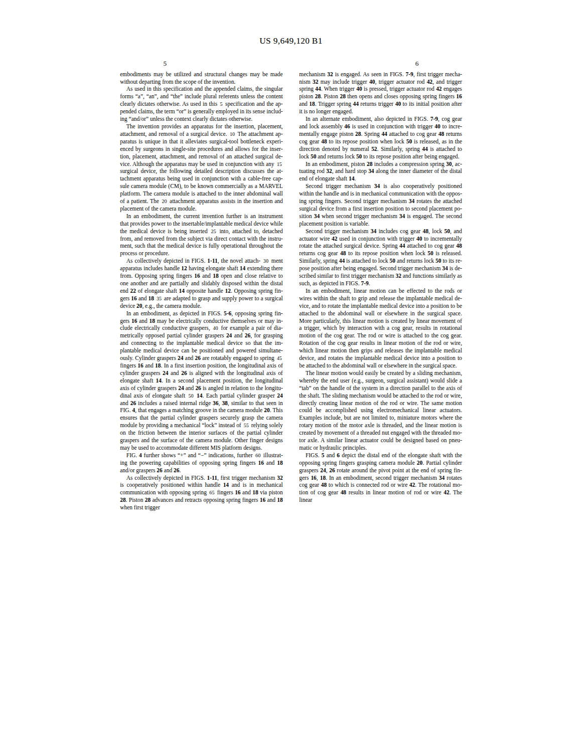US 9,649,120 B1
5 6
embodiments may be utilized and structural changes may be made without departing from the scope of the invention.
As used in this specification and the appended claims, the singular forms “a”, “an”, and “the” include plural referents unless the content clearly dictates otherwise. As used in this 5 specification and the appended claims, the term “or” is generally employed in its sense including “and/or” unless the context clearly dictates otherwise.
The invention provides an apparatus for the insertion, placement, attachment, and removal of a surgical device. 10 The attachment apparatus is unique in that it alleviates surgical-tool bottleneck experienced by surgeons in single-site procedures and allows for the insertion, placement, attachment, and removal of an attached surgical device. Although the apparatus may be used in conjunction with any 15 surgical device, the following detailed description discusses the attachment apparatus being used in conjunction with a cable-free capsule camera module (CM), to be known commercially as a MARVEL platform. The camera module is attached to the inner abdominal wall of a patient. The 20 attachment apparatus assists in the insertion and placement of the camera module.
In an embodiment, the current invention further is an instrument that provides power to the insertable/implantable medical device while the medical device is being inserted 25 into, attached to, detached from, and removed from the subject via direct contact with the instrument, such that the medical device is fully operational throughout the process or procedure.
As collectively depicted in FIGS. 1-11, the novel attach- 30 ment apparatus includes handle 12 having elongate shaft 14 extending there from. Opposing spring fingers 16 and 18 open and close relative to one another and are partially and slidably disposed within the distal end 22 of elongate shaft 14 opposite handle 12. Opposing spring fingers 16 and 18 35 are adapted to grasp and supply power to a surgical device 20, e.g., the camera module.
In an embodiment, as depicted in FIGS. 5-6, opposing spring fingers 16 and 18 may be electrically conductive themselves or may include electrically conductive graspers, 40 for example a pair of diametrically opposed partial cylinder graspers 24 and 26, for grasping and connecting to the implantable medical device so that the implantable medical device can be positioned and powered simultaneously. Cylinder graspers 24 and 26 are rotatably engaged to spring 45 fingers 16 and 18. In a first insertion position, the longitudinal axis of cylinder graspers 24 and 26 is aligned with the longitudinal axis of elongate shaft 14. In a second placement position, the longitudinal axis of cylinder graspers 24 and 26 is angled in relation to the longitudinal axis of elongate shaft 50 14. Each partial cylinder grasper 24 and 26 includes a raised internal ridge 36, 38, similar to that seen in FIG. 4, that engages a matching groove in the camera module 20. This ensures that the partial cylinder graspers securely grasp the camera module by providing a mechanical “lock” instead of 55 relying solely on the friction between the interior surfaces of the partial cylinder graspers and the surface of the camera module. Other finger designs may be used to accommodate different MIS platform designs.
FIG. 4 further shows “+” and “−” indications, further 60 illustrating the powering capabilities of opposing spring fingers 16 and 18 and/or graspers 26 and 26.
As collectively depicted in FIGS. 1-11, first trigger mechanism 32 is cooperatively positioned within handle 14 and is in mechanical communication with opposing spring 65 fingers 16 and 18 via piston 28. Piston 28 advances and retracts opposing spring fingers 16 and 18 when first trigger
mechanism 32 is engaged. As seen in FIGS. 7-9, first trigger mechanism 32 may include trigger 40, trigger actuator rod 42, and trigger spring 44. When trigger 40 is pressed, trigger actuator rod 42 engages piston 28. Piston 28 then opens and closes opposing spring fingers 16 and 18. Trigger spring 44 returns trigger 40 to its initial position after it is no longer engaged.
In an alternate embodiment, also depicted in FIGS. 7-9, cog gear and lock assembly 46 is used in conjunction with trigger 40 to incrementally engage piston 28. Spring 44 attached to cog gear 48 returns cog gear 48 to its repose position when lock 50 is released, as in the direction denoted by numeral 52. Similarly, spring 44 is attached to lock 50 and returns lock 50 to its repose position after being engaged.
In an embodiment, piston 28 includes a compression spring 30, actuating rod 32, and hard stop 34 along the inner diameter of the distal end of elongate shaft 14.
Second trigger mechanism 34 is also cooperatively positioned within the handle and is in mechanical communication with the opposing spring fingers. Second trigger mechanism 34 rotates the attached surgical device from a first insertion position to second placement position 34 when second trigger mechanism 34 is engaged. The second placement position is variable.
Second trigger mechanism 34 includes cog gear 48, lock 50, and actuator wire 42 used in conjunction with trigger 40 to incrementally rotate the attached surgical device. Spring 44 attached to cog gear 48 returns cog gear 48 to its repose position when lock 50 is released. Similarly, spring 44 is attached to lock 50 and returns lock 50 to its repose position after being engaged. Second trigger mechanism 34 is described similar to first trigger mechanism 32 and functions similarly as such, as depicted in FIGS. 7-9.
In an embodiment, linear motion can be effected to the rods or wires within the shaft to grip and release the implantable medical device, and to rotate the implantable medical device into a position to be attached to the abdominal wall or elsewhere in the surgical space. More particularly, this linear motion is created by linear movement of a trigger, which by interaction with a cog gear, results in rotational motion of the cog gear. The rod or wire is attached to the cog gear. Rotation of the cog gear results in linear motion of the rod or wire, which linear motion then grips and releases the implantable medical device, and rotates the implantable medical device into a position to be attached to the abdominal wall or elsewhere in the surgical space.
The linear motion would easily be created by a sliding mechanism, whereby the end user (e.g., surgeon, surgical assistant) would slide a “tab” on the handle of the system in a direction parallel to the axis of the shaft. The sliding mechanism would be attached to the rod or wire, directly creating linear motion of the rod or wire. The same motion could be accomplished using electromechanical linear actuators. Examples include, but are not limited to, miniature motors where the rotary motion of the motor axle is threaded, and the linear motion is created by movement of a threaded nut engaged with the threaded motor axle. A similar linear actuator could be designed based on pneumatic or hydraulic principles.
FIGS. 5 and 6 depict the distal end of the elongate shaft with the opposing spring fingers grasping camera module 20. Partial cylinder graspers 24, 26 rotate around the pivot point at the end of spring fingers 16, 18. In an embodiment, second trigger mechanism 34 rotates cog gear 48 to which is connected rod or wire 42. The rotational motion of cog gear 48 results in linear motion of rod or wire 42. The linear